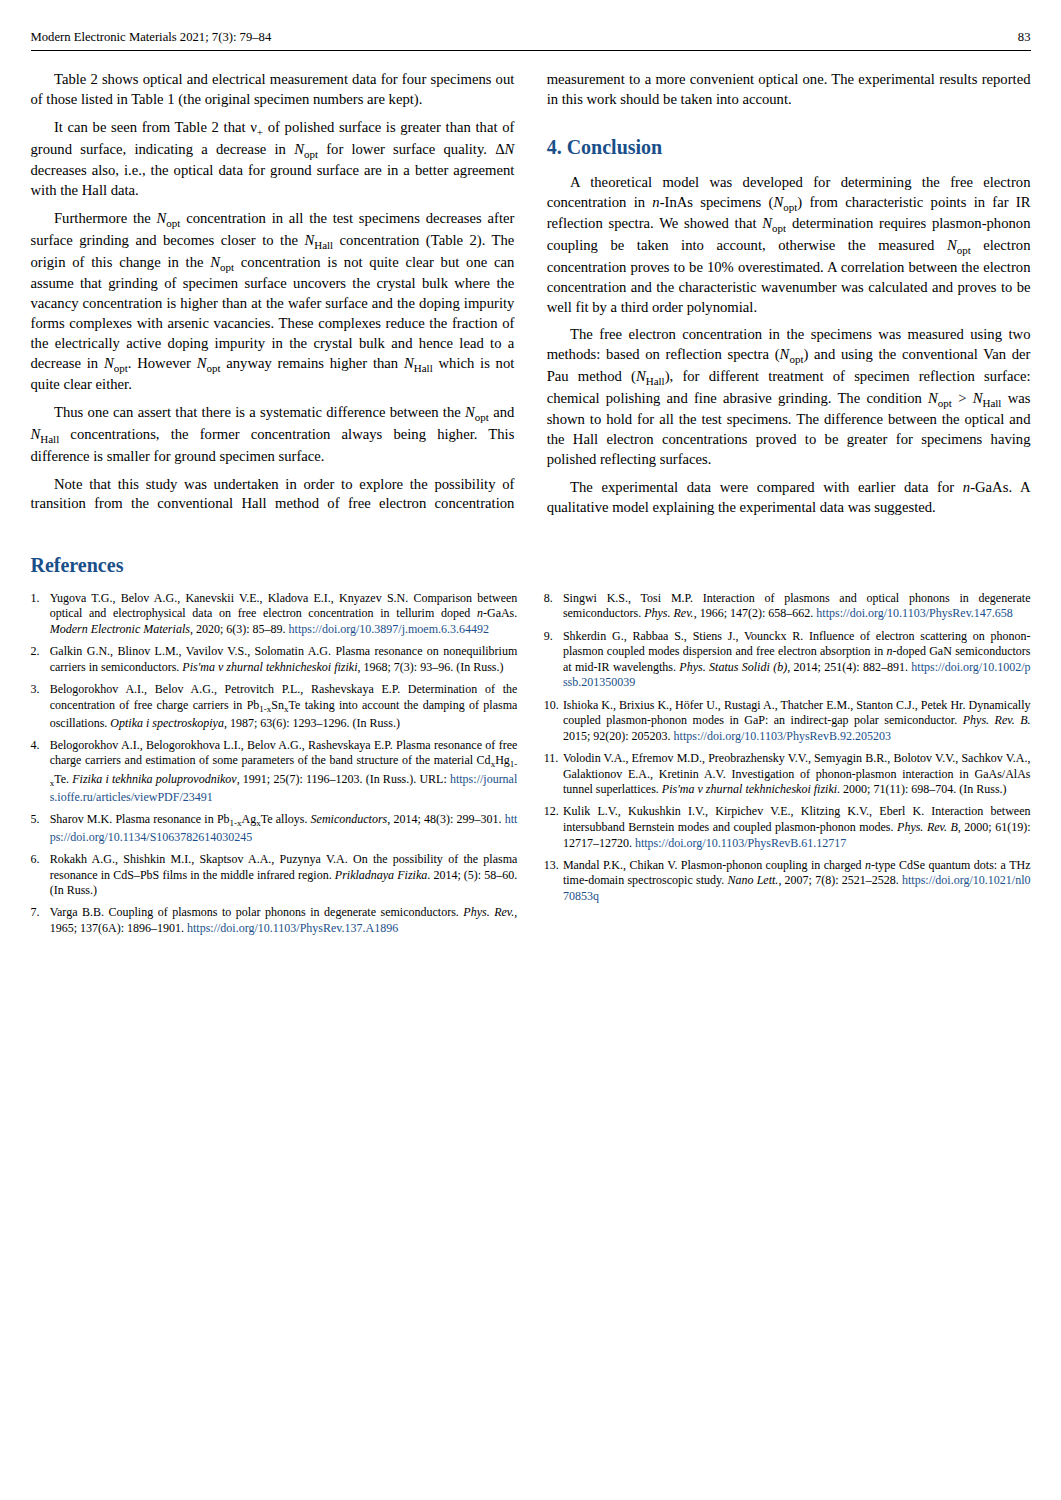Modern Electronic Materials 2021; 7(3): 79–84 83
Table 2 shows optical and electrical measurement data for four specimens out of those listed in Table 1 (the original specimen numbers are kept).
It can be seen from Table 2 that ν+ of polished surface is greater than that of ground surface, indicating a decrease in Nopt for lower surface quality. ΔN decreases also, i.e., the optical data for ground surface are in a better agreement with the Hall data.
Furthermore the Nopt concentration in all the test specimens decreases after surface grinding and becomes closer to the NHall concentration (Table 2). The origin of this change in the Nopt concentration is not quite clear but one can assume that grinding of specimen surface uncovers the crystal bulk where the vacancy concentration is higher than at the wafer surface and the doping impurity forms complexes with arsenic vacancies. These complexes reduce the fraction of the electrically active doping impurity in the crystal bulk and hence lead to a decrease in Nopt. However Nopt anyway remains higher than NHall which is not quite clear either.
Thus one can assert that there is a systematic difference between the Nopt and NHall concentrations, the former concentration always being higher. This difference is smaller for ground specimen surface.
Note that this study was undertaken in order to explore the possibility of transition from the conventional Hall method of free electron concentration measurement to a more convenient optical one. The experimental results reported in this work should be taken into account.
4. Conclusion
A theoretical model was developed for determining the free electron concentration in n-InAs specimens (Nopt) from characteristic points in far IR reflection spectra. We showed that Nopt determination requires plasmon-phonon coupling be taken into account, otherwise the measured Nopt electron concentration proves to be 10% overestimated. A correlation between the electron concentration and the characteristic wavenumber was calculated and proves to be well fit by a third order polynomial.
The free electron concentration in the specimens was measured using two methods: based on reflection spectra (Nopt) and using the conventional Van der Pau method (NHall), for different treatment of specimen reflection surface: chemical polishing and fine abrasive grinding. The condition Nopt > NHall was shown to hold for all the test specimens. The difference between the optical and the Hall electron concentrations proved to be greater for specimens having polished reflecting surfaces.
The experimental data were compared with earlier data for n-GaAs. A qualitative model explaining the experimental data was suggested.
References
Yugova T.G., Belov A.G., Kanevskii V.E., Kladova E.I., Knyazev S.N. Comparison between optical and electrophysical data on free electron concentration in tellurim doped n-GaAs. Modern Electronic Materials, 2020; 6(3): 85–89. https://doi.org/10.3897/j.moem.6.3.64492
Galkin G.N., Blinov L.M., Vavilov V.S., Solomatin A.G. Plasma resonance on nonequilibrium carriers in semiconductors. Pis'ma v zhurnal tekhnicheskoi fiziki, 1968; 7(3): 93–96. (In Russ.)
Belogorokhov A.I., Belov A.G., Petrovitch P.L., Rashevskaya E.P. Determination of the concentration of free charge carriers in Pb1-xSnxTe taking into account the damping of plasma oscillations. Optika i spectroskopiya, 1987; 63(6): 1293–1296. (In Russ.)
Belogorokhov A.I., Belogorokhova L.I., Belov A.G., Rashevskaya E.P. Plasma resonance of free charge carriers and estimation of some parameters of the band structure of the material CdxHg1-xTe. Fizika i tekhnika poluprovodnikov, 1991; 25(7): 1196–1203. (In Russ.). URL: https://journals.ioffe.ru/articles/viewPDF/23491
Sharov M.K. Plasma resonance in Pb1-xAgxTe alloys. Semiconductors, 2014; 48(3): 299–301. https://doi.org/10.1134/S1063782614030245
Rokakh A.G., Shishkin M.I., Skaptsov A.A., Puzynya V.A. On the possibility of the plasma resonance in CdS–PbS films in the middle infrared region. Prikladnaya Fizika. 2014; (5): 58–60. (In Russ.)
Varga B.B. Coupling of plasmons to polar phonons in degenerate semiconductors. Phys. Rev., 1965; 137(6A): 1896–1901. https://doi.org/10.1103/PhysRev.137.A1896
Singwi K.S., Tosi M.P. Interaction of plasmons and optical phonons in degenerate semiconductors. Phys. Rev., 1966; 147(2): 658–662. https://doi.org/10.1103/PhysRev.147.658
Shkerdin G., Rabbaa S., Stiens J., Vounckx R. Influence of electron scattering on phonon-plasmon coupled modes dispersion and free electron absorption in n-doped GaN semiconductors at mid-IR wavelengths. Phys. Status Solidi (b), 2014; 251(4): 882–891. https://doi.org/10.1002/pssb.201350039
Ishioka K., Brixius K., Höfer U., Rustagi A., Thatcher E.M., Stanton C.J., Petek Hr. Dynamically coupled plasmon-phonon modes in GaP: an indirect-gap polar semiconductor. Phys. Rev. B. 2015; 92(20): 205203. https://doi.org/10.1103/PhysRevB.92.205203
Volodin V.A., Efremov M.D., Preobrazhensky V.V., Semyagin B.R., Bolotov V.V., Sachkov V.A., Galaktionov E.A., Kretinin A.V. Investigation of phonon-plasmon interaction in GaAs/AlAs tunnel superlattices. Pis'ma v zhurnal tekhnicheskoi fiziki. 2000; 71(11): 698–704. (In Russ.)
Kulik L.V., Kukushkin I.V., Kirpichev V.E., Klitzing K.V., Eberl K. Interaction between intersubband Bernstein modes and coupled plasmon-phonon modes. Phys. Rev. B, 2000; 61(19): 12717–12720. https://doi.org/10.1103/PhysRevB.61.12717
Mandal P.K., Chikan V. Plasmon-phonon coupling in charged n-type CdSe quantum dots: a THz time-domain spectroscopic study. Nano Lett., 2007; 7(8): 2521–2528. https://doi.org/10.1021/nl070853q